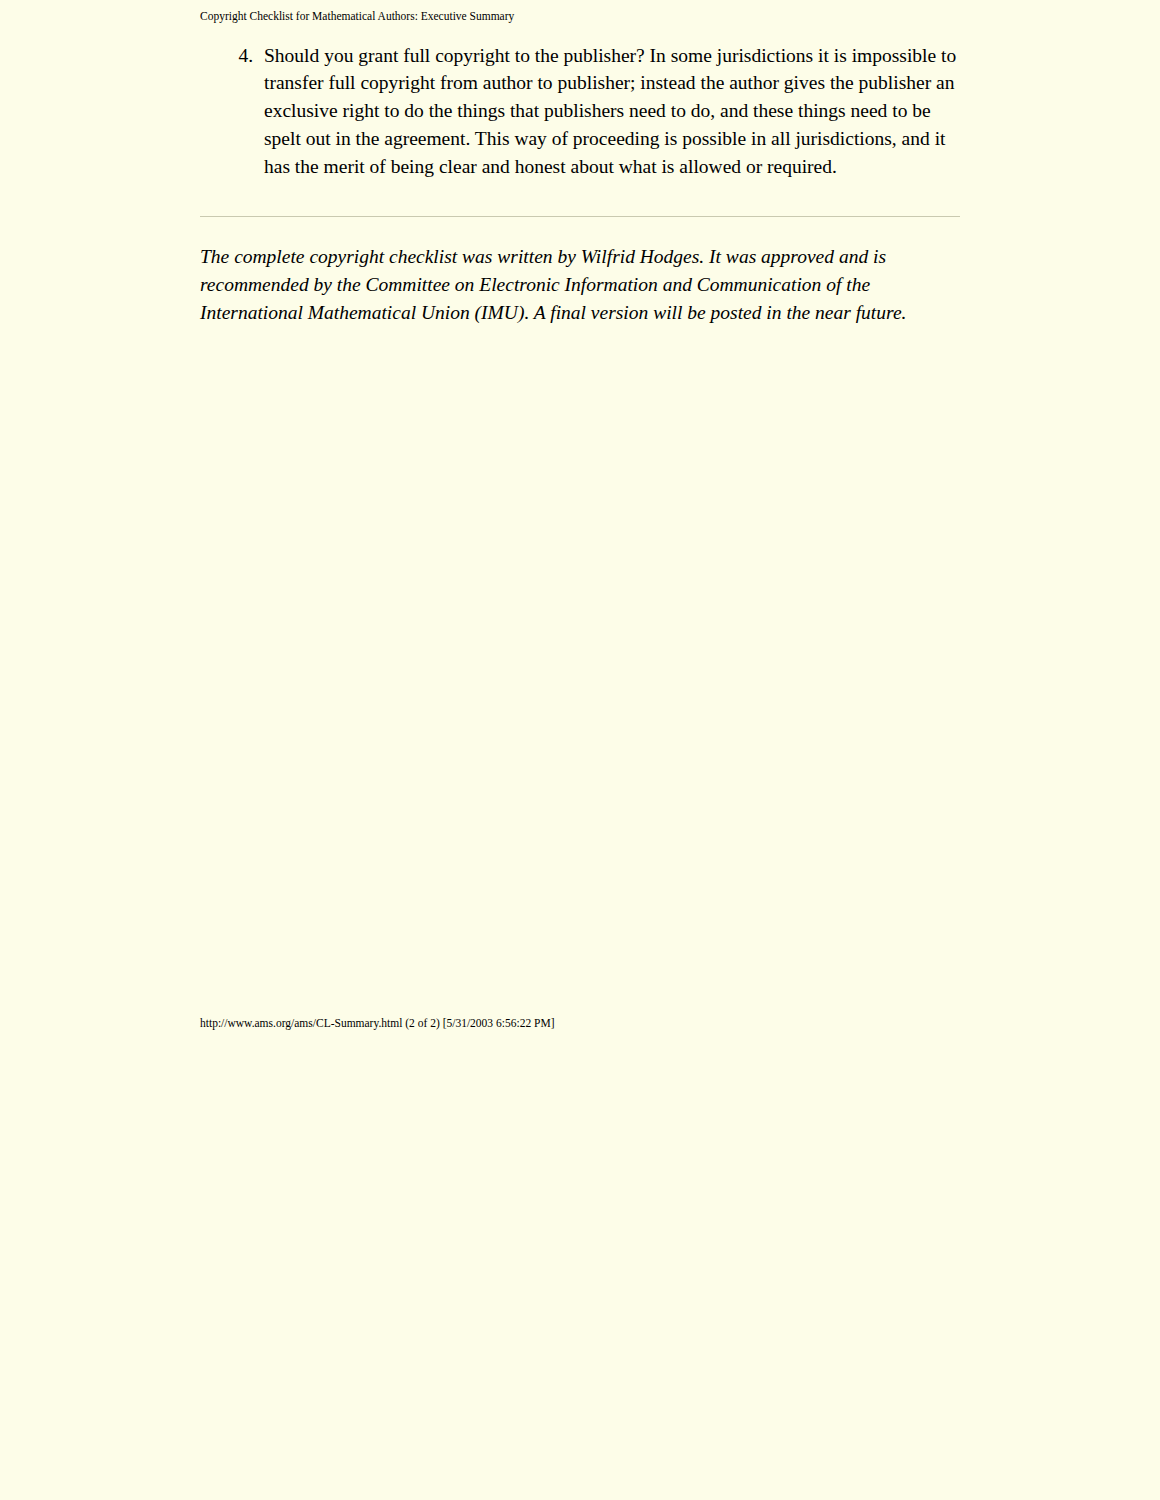Copyright Checklist for Mathematical Authors: Executive Summary
Should you grant full copyright to the publisher? In some jurisdictions it is impossible to transfer full copyright from author to publisher; instead the author gives the publisher an exclusive right to do the things that publishers need to do, and these things need to be spelt out in the agreement. This way of proceeding is possible in all jurisdictions, and it has the merit of being clear and honest about what is allowed or required.
The complete copyright checklist was written by Wilfrid Hodges. It was approved and is recommended by the Committee on Electronic Information and Communication of the International Mathematical Union (IMU). A final version will be posted in the near future.
http://www.ams.org/ams/CL-Summary.html (2 of 2) [5/31/2003 6:56:22 PM]